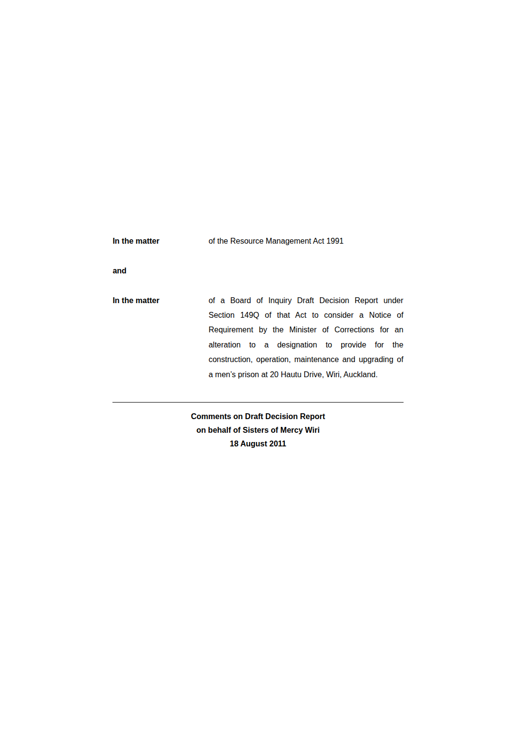| In the matter | of the Resource Management Act 1991 |
| and | |
| In the matter | of a Board of Inquiry Draft Decision Report under Section 149Q of that Act to consider a Notice of Requirement by the Minister of Corrections for an alteration to a designation to provide for the construction, operation, maintenance and upgrading of a men’s prison at 20 Hautu Drive, Wiri, Auckland. |
Comments on Draft Decision Report
on behalf of Sisters of Mercy Wiri
18 August 2011